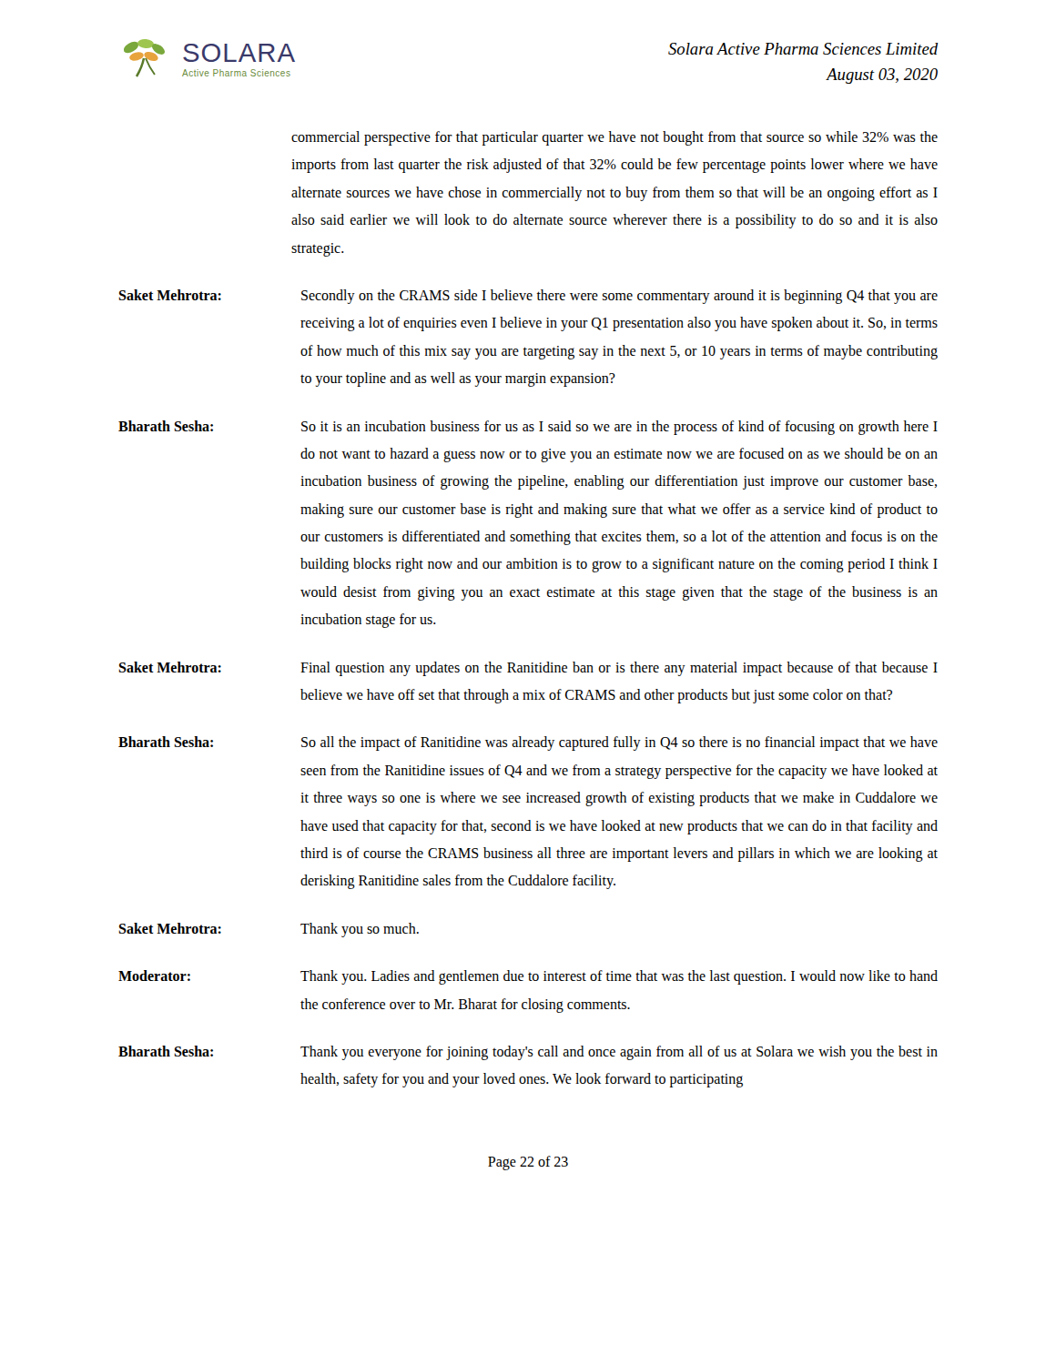SOLARA
Active Pharma Sciences
Solara Active Pharma Sciences Limited
August 03, 2020
commercial perspective for that particular quarter we have not bought from that source so while 32% was the imports from last quarter the risk adjusted of that 32% could be few percentage points lower where we have alternate sources we have chose in commercially not to buy from them so that will be an ongoing effort as I also said earlier we will look to do alternate source wherever there is a possibility to do so and it is also strategic.
Saket Mehrotra:
Secondly on the CRAMS side I believe there were some commentary around it is beginning Q4 that you are receiving a lot of enquiries even I believe in your Q1 presentation also you have spoken about it. So, in terms of how much of this mix say you are targeting say in the next 5, or 10 years in terms of maybe contributing to your topline and as well as your margin expansion?
Bharath Sesha:
So it is an incubation business for us as I said so we are in the process of kind of focusing on growth here I do not want to hazard a guess now or to give you an estimate now we are focused on as we should be on an incubation business of growing the pipeline, enabling our differentiation just improve our customer base, making sure our customer base is right and making sure that what we offer as a service kind of product to our customers is differentiated and something that excites them, so a lot of the attention and focus is on the building blocks right now and our ambition is to grow to a significant nature on the coming period I think I would desist from giving you an exact estimate at this stage given that the stage of the business is an incubation stage for us.
Saket Mehrotra:
Final question any updates on the Ranitidine ban or is there any material impact because of that because I believe we have off set that through a mix of CRAMS and other products but just some color on that?
Bharath Sesha:
So all the impact of Ranitidine was already captured fully in Q4 so there is no financial impact that we have seen from the Ranitidine issues of Q4 and we from a strategy perspective for the capacity we have looked at it three ways so one is where we see increased growth of existing products that we make in Cuddalore we have used that capacity for that, second is we have looked at new products that we can do in that facility and third is of course the CRAMS business all three are important levers and pillars in which we are looking at derisking Ranitidine sales from the Cuddalore facility.
Saket Mehrotra:
Thank you so much.
Moderator:
Thank you. Ladies and gentlemen due to interest of time that was the last question. I would now like to hand the conference over to Mr. Bharat for closing comments.
Bharath Sesha:
Thank you everyone for joining today's call and once again from all of us at Solara we wish you the best in health, safety for you and your loved ones. We look forward to participating
Page 22 of 23